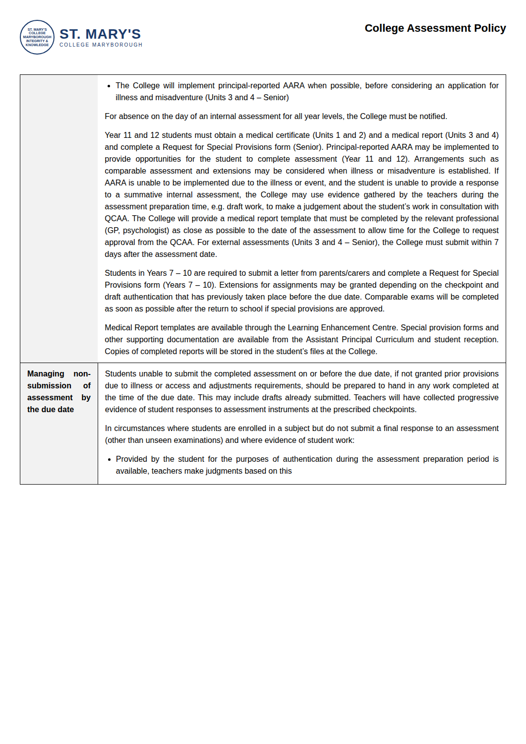ST. MARY'S COLLEGE
MARYBOROUGH
INTEGRITY & KNOWLEDGE
ST. MARY'S
COLLEGE MARYBOROUGH
College Assessment Policy
| | The College will implement principal-reported AARA when possible, before considering an application for illness and misadventure (Units 3 and 4 – Senior) For absence on the day of an internal assessment for all year levels, the College must be notified. Year 11 and 12 students must obtain a medical certificate (Units 1 and 2) and a medical report (Units 3 and 4) and complete a Request for Special Provisions form (Senior). Principal-reported AARA may be implemented to provide opportunities for the student to complete assessment (Year 11 and 12). Arrangements such as comparable assessment and extensions may be considered when illness or misadventure is established. If AARA is unable to be implemented due to the illness or event, and the student is unable to provide a response to a summative internal assessment, the College may use evidence gathered by the teachers during the assessment preparation time, e.g. draft work, to make a judgement about the student’s work in consultation with QCAA. The College will provide a medical report template that must be completed by the relevant professional (GP, psychologist) as close as possible to the date of the assessment to allow time for the College to request approval from the QCAA. For external assessments (Units 3 and 4 – Senior), the College must submit within 7 days after the assessment date. Students in Years 7 – 10 are required to submit a letter from parents/carers and complete a Request for Special Provisions form (Years 7 – 10). Extensions for assignments may be granted depending on the checkpoint and draft authentication that has previously taken place before the due date. Comparable exams will be completed as soon as possible after the return to school if special provisions are approved. Medical Report templates are available through the Learning Enhancement Centre. Special provision forms and other supporting documentation are available from the Assistant Principal Curriculum and student reception. Copies of completed reports will be stored in the student’s files at the College. |
| Managing non-submission of assessment by the due date | Students unable to submit the completed assessment on or before the due date, if not granted prior provisions due to illness or access and adjustments requirements, should be prepared to hand in any work completed at the time of the due date. This may include drafts already submitted. Teachers will have collected progressive evidence of student responses to assessment instruments at the prescribed checkpoints. In circumstances where students are enrolled in a subject but do not submit a final response to an assessment (other than unseen examinations) and where evidence of student work: Provided by the student for the purposes of authentication during the assessment preparation period is available, teachers make judgments based on this |